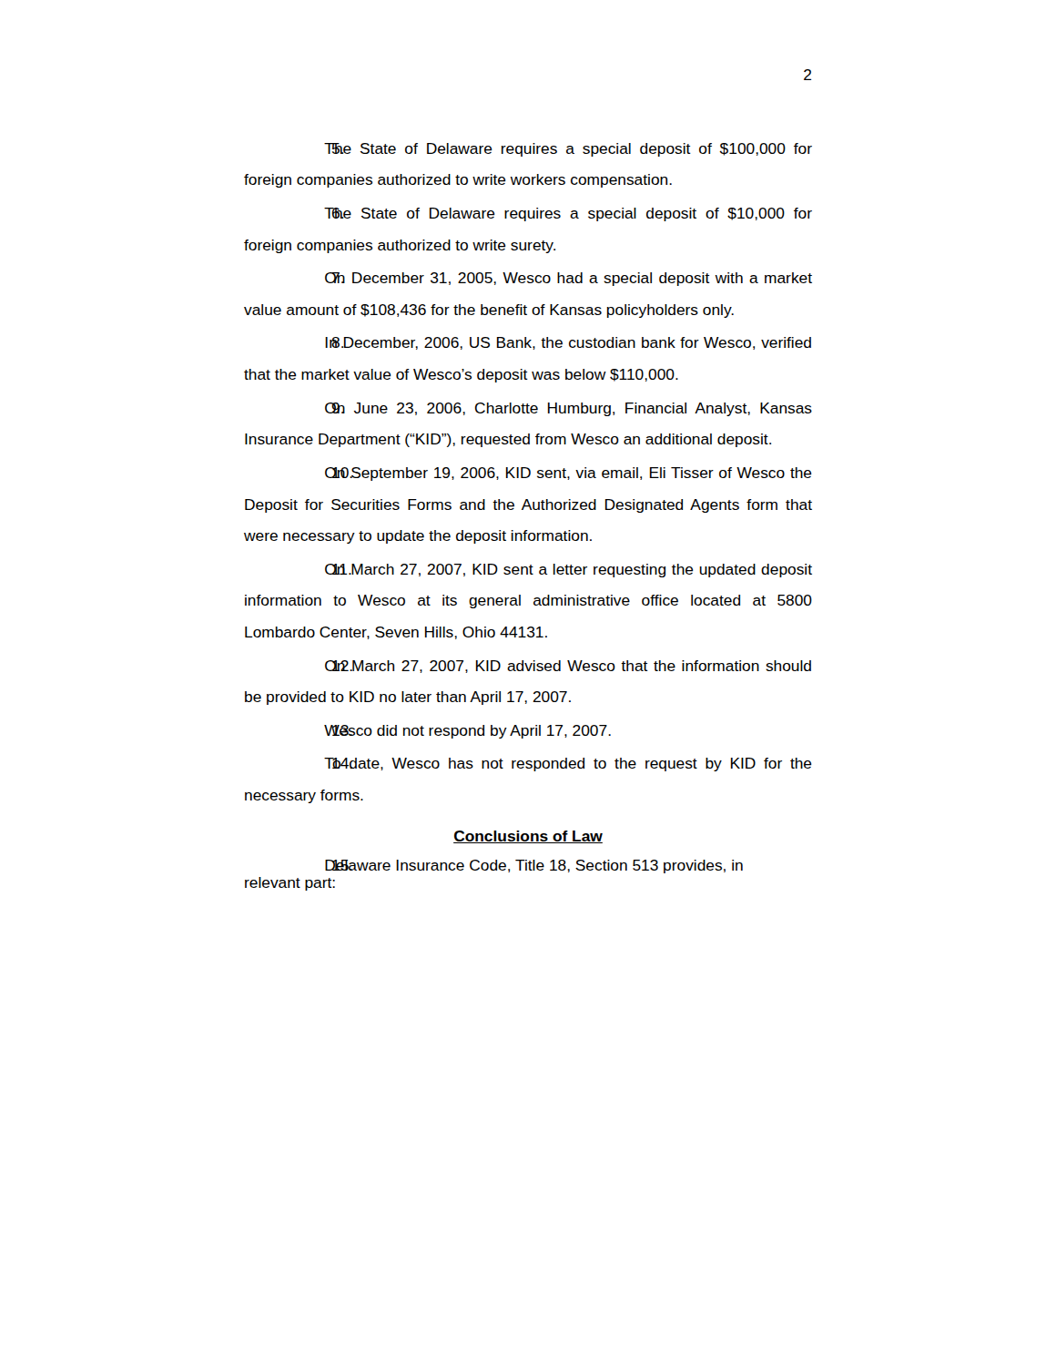2
5. The State of Delaware requires a special deposit of $100,000 for foreign companies authorized to write workers compensation.
6. The State of Delaware requires a special deposit of $10,000 for foreign companies authorized to write surety.
7. On December 31, 2005, Wesco had a special deposit with a market value amount of $108,436 for the benefit of Kansas policyholders only.
8. In December, 2006, US Bank, the custodian bank for Wesco, verified that the market value of Wesco’s deposit was below $110,000.
9. On June 23, 2006, Charlotte Humburg, Financial Analyst, Kansas Insurance Department (“KID”), requested from Wesco an additional deposit.
10. On September 19, 2006, KID sent, via email, Eli Tisser of Wesco the Deposit for Securities Forms and the Authorized Designated Agents form that were necessary to update the deposit information.
11. On March 27, 2007, KID sent a letter requesting the updated deposit information to Wesco at its general administrative office located at 5800 Lombardo Center, Seven Hills, Ohio 44131.
12. On March 27, 2007, KID advised Wesco that the information should be provided to KID no later than April 17, 2007.
13. Wesco did not respond by April 17, 2007.
14. To date, Wesco has not responded to the request by KID for the necessary forms.
Conclusions of Law
15. Delaware Insurance Code, Title 18, Section 513 provides, in
relevant part: